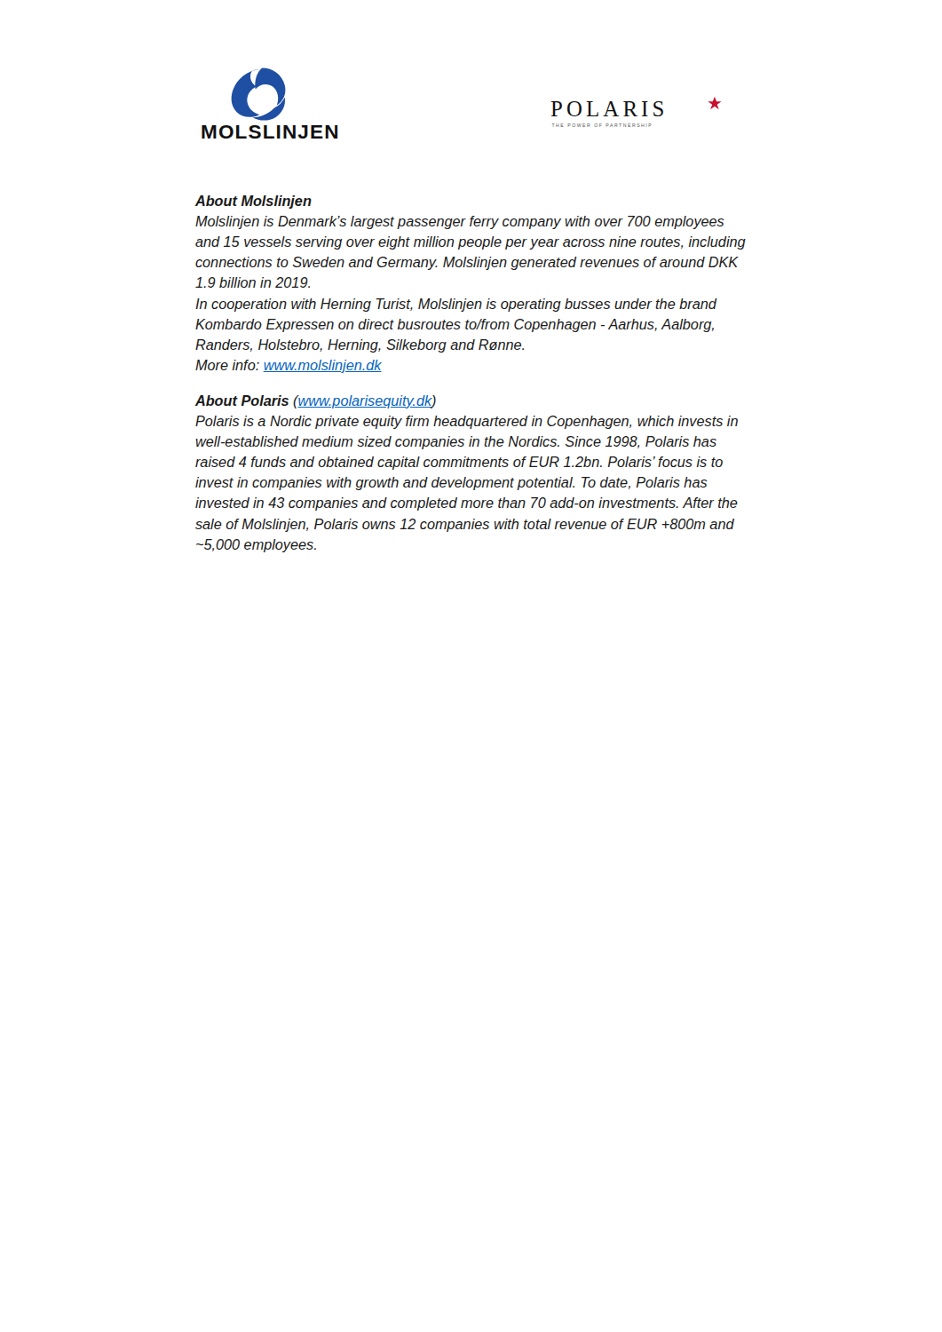MOLSLINJEN
POLARIS THE POWER OF PARTNERSHIP
About Molslinjen
Molslinjen is Denmark’s largest passenger ferry company with over 700 employees and 15 vessels serving over eight million people per year across nine routes, including connections to Sweden and Germany. Molslinjen generated revenues of around DKK 1.9 billion in 2019.
In cooperation with Herning Turist, Molslinjen is operating busses under the brand Kombardo Expressen on direct busroutes to/from Copenhagen - Aarhus, Aalborg, Randers, Holstebro, Herning, Silkeborg and Rønne.
More info: www.molslinjen.dk
About Polaris (www.polarisequity.dk)
Polaris is a Nordic private equity firm headquartered in Copenhagen, which invests in well-established medium sized companies in the Nordics. Since 1998, Polaris has raised 4 funds and obtained capital commitments of EUR 1.2bn. Polaris’ focus is to invest in companies with growth and development potential. To date, Polaris has invested in 43 companies and completed more than 70 add-on investments. After the sale of Molslinjen, Polaris owns 12 companies with total revenue of EUR +800m and ~5,000 employees.